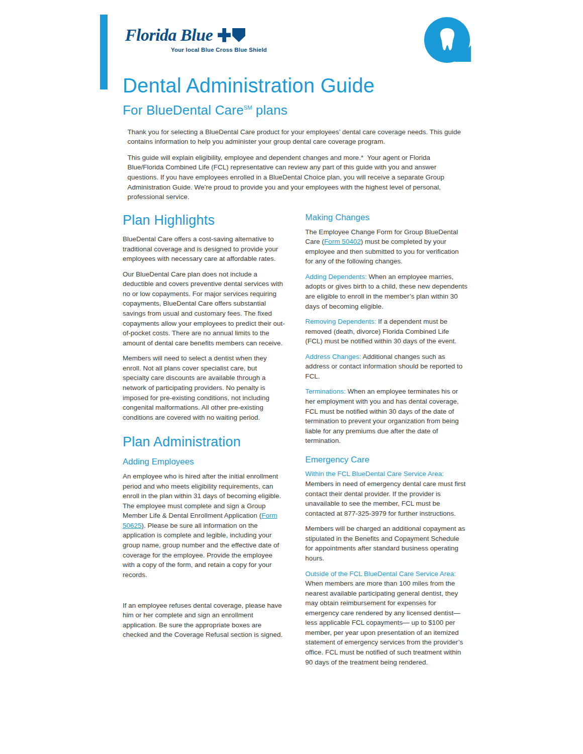Florida Blue
Your local Blue Cross Blue Shield
Dental Administration Guide
For BlueDental CareSM plans
Thank you for selecting a BlueDental Care product for your employees’ dental care coverage needs. This guide contains information to help you administer your group dental care coverage program.
This guide will explain eligibility, employee and dependent changes and more.* Your agent or Florida Blue/Florida Combined Life (FCL) representative can review any part of this guide with you and answer questions. If you have employees enrolled in a BlueDental Choice plan, you will receive a separate Group Administration Guide. We’re proud to provide you and your employees with the highest level of personal, professional service.
Plan Highlights
BlueDental Care offers a cost-saving alternative to traditional coverage and is designed to provide your employees with necessary care at affordable rates.
Our BlueDental Care plan does not include a deductible and covers preventive dental services with no or low copayments. For major services requiring copayments, BlueDental Care offers substantial savings from usual and customary fees. The fixed copayments allow your employees to predict their out-of-pocket costs. There are no annual limits to the amount of dental care benefits members can receive.
Members will need to select a dentist when they enroll. Not all plans cover specialist care, but specialty care discounts are available through a network of participating providers. No penalty is imposed for pre-existing conditions, not including congenital malformations. All other pre-existing conditions are covered with no waiting period.
Plan Administration
Adding Employees
An employee who is hired after the initial enrollment period and who meets eligibility requirements, can enroll in the plan within 31 days of becoming eligible. The employee must complete and sign a Group Member Life & Dental Enrollment Application (Form 50625). Please be sure all information on the application is complete and legible, including your group name, group number and the effective date of coverage for the employee. Provide the employee with a copy of the form, and retain a copy for your records.
If an employee refuses dental coverage, please have him or her complete and sign an enrollment application. Be sure the appropriate boxes are checked and the Coverage Refusal section is signed.
Making Changes
The Employee Change Form for Group BlueDental Care (Form 50402) must be completed by your employee and then submitted to you for verification for any of the following changes.
Adding Dependents: When an employee marries, adopts or gives birth to a child, these new dependents are eligible to enroll in the member’s plan within 30 days of becoming eligible.
Removing Dependents: If a dependent must be removed (death, divorce) Florida Combined Life (FCL) must be notified within 30 days of the event.
Address Changes: Additional changes such as address or contact information should be reported to FCL.
Terminations: When an employee terminates his or her employment with you and has dental coverage, FCL must be notified within 30 days of the date of termination to prevent your organization from being liable for any premiums due after the date of termination.
Emergency Care
Within the FCL BlueDental Care Service Area: Members in need of emergency dental care must first contact their dental provider. If the provider is unavailable to see the member, FCL must be contacted at 877-325-3979 for further instructions.
Members will be charged an additional copayment as stipulated in the Benefits and Copayment Schedule for appointments after standard business operating hours.
Outside of the FCL BlueDental Care Service Area: When members are more than 100 miles from the nearest available participating general dentist, they may obtain reimbursement for expenses for emergency care rendered by any licensed dentist— less applicable FCL copayments— up to $100 per member, per year upon presentation of an itemized statement of emergency services from the provider’s office. FCL must be notified of such treatment within 90 days of the treatment being rendered.